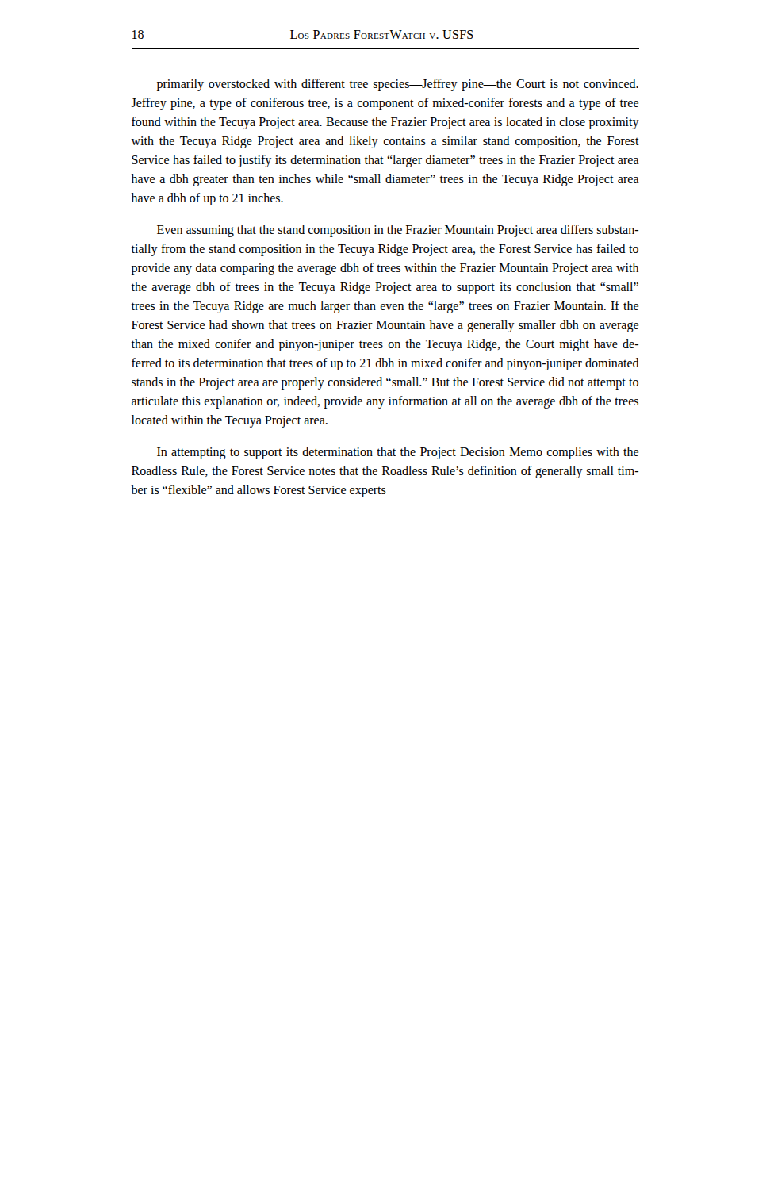18 Los Padres ForestWatch v. USFS
primarily overstocked with different tree species—Jeffrey pine—the Court is not convinced. Jeffrey pine, a type of coniferous tree, is a component of mixed-conifer forests and a type of tree found within the Tecuya Project area. Because the Frazier Project area is located in close proximity with the Tecuya Ridge Project area and likely contains a similar stand composition, the Forest Service has failed to justify its determination that “larger diameter” trees in the Frazier Project area have a dbh greater than ten inches while “small diameter” trees in the Tecuya Ridge Project area have a dbh of up to 21 inches.
Even assuming that the stand composition in the Frazier Mountain Project area differs substantially from the stand composition in the Tecuya Ridge Project area, the Forest Service has failed to provide any data comparing the average dbh of trees within the Frazier Mountain Project area with the average dbh of trees in the Tecuya Ridge Project area to support its conclusion that “small” trees in the Tecuya Ridge are much larger than even the “large” trees on Frazier Mountain. If the Forest Service had shown that trees on Frazier Mountain have a generally smaller dbh on average than the mixed conifer and pinyon-juniper trees on the Tecuya Ridge, the Court might have deferred to its determination that trees of up to 21 dbh in mixed conifer and pinyon-juniper dominated stands in the Project area are properly considered “small.” But the Forest Service did not attempt to articulate this explanation or, indeed, provide any information at all on the average dbh of the trees located within the Tecuya Project area.
In attempting to support its determination that the Project Decision Memo complies with the Roadless Rule, the Forest Service notes that the Roadless Rule’s definition of generally small timber is “flexible” and allows Forest Service experts